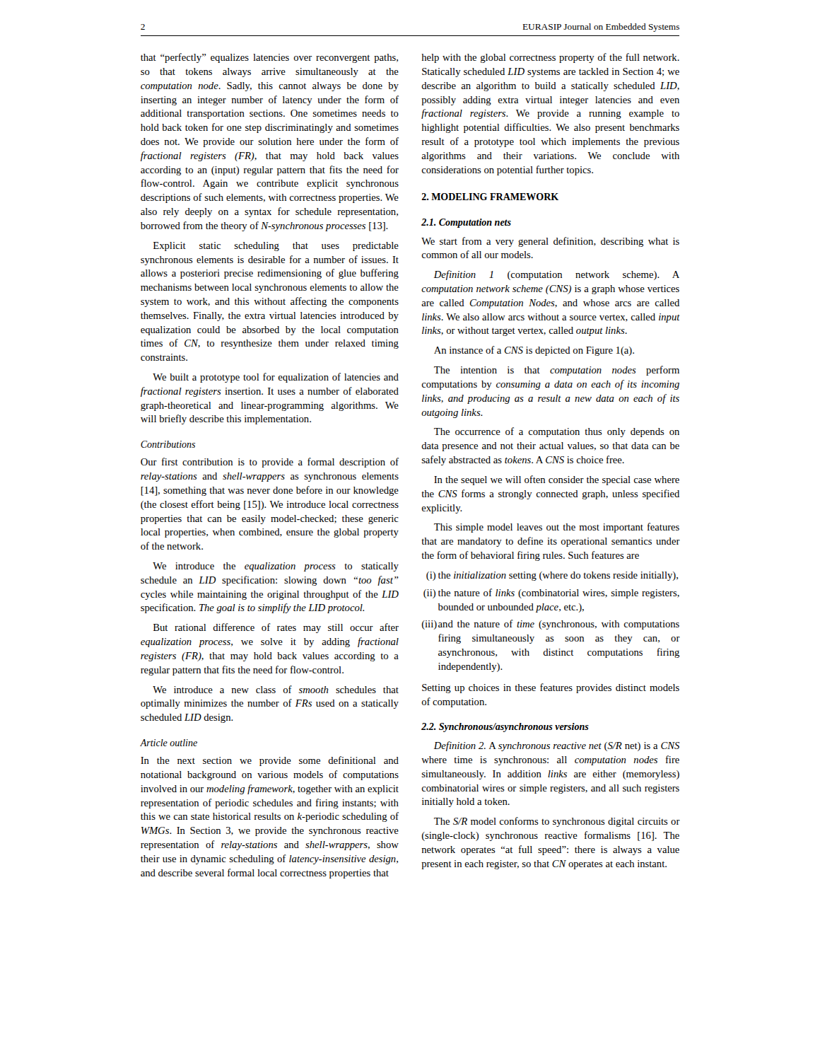2 EURASIP Journal on Embedded Systems
that “perfectly” equalizes latencies over reconvergent paths, so that tokens always arrive simultaneously at the computation node. Sadly, this cannot always be done by inserting an integer number of latency under the form of additional transportation sections. One sometimes needs to hold back token for one step discriminatingly and sometimes does not. We provide our solution here under the form of fractional registers (FR), that may hold back values according to an (input) regular pattern that fits the need for flow-control. Again we contribute explicit synchronous descriptions of such elements, with correctness properties. We also rely deeply on a syntax for schedule representation, borrowed from the theory of N-synchronous processes [13].
Explicit static scheduling that uses predictable synchronous elements is desirable for a number of issues. It allows a posteriori precise redimensioning of glue buffering mechanisms between local synchronous elements to allow the system to work, and this without affecting the components themselves. Finally, the extra virtual latencies introduced by equalization could be absorbed by the local computation times of CN, to resynthesize them under relaxed timing constraints.
We built a prototype tool for equalization of latencies and fractional registers insertion. It uses a number of elaborated graph-theoretical and linear-programming algorithms. We will briefly describe this implementation.
Contributions
Our first contribution is to provide a formal description of relay-stations and shell-wrappers as synchronous elements [14], something that was never done before in our knowledge (the closest effort being [15]). We introduce local correctness properties that can be easily model-checked; these generic local properties, when combined, ensure the global property of the network.
We introduce the equalization process to statically schedule an LID specification: slowing down “too fast” cycles while maintaining the original throughput of the LID specification. The goal is to simplify the LID protocol.
But rational difference of rates may still occur after equalization process, we solve it by adding fractional registers (FR), that may hold back values according to a regular pattern that fits the need for flow-control.
We introduce a new class of smooth schedules that optimally minimizes the number of FRs used on a statically scheduled LID design.
Article outline
In the next section we provide some definitional and notational background on various models of computations involved in our modeling framework, together with an explicit representation of periodic schedules and firing instants; with this we can state historical results on k-periodic scheduling of WMGs. In Section 3, we provide the synchronous reactive representation of relay-stations and shell-wrappers, show their use in dynamic scheduling of latency-insensitive design, and describe several formal local correctness properties that
help with the global correctness property of the full network. Statically scheduled LID systems are tackled in Section 4; we describe an algorithm to build a statically scheduled LID, possibly adding extra virtual integer latencies and even fractional registers. We provide a running example to highlight potential difficulties. We also present benchmarks result of a prototype tool which implements the previous algorithms and their variations. We conclude with considerations on potential further topics.
2. MODELING FRAMEWORK
2.1. Computation nets
We start from a very general definition, describing what is common of all our models.
Definition 1 (computation network scheme). A computation network scheme (CNS) is a graph whose vertices are called Computation Nodes, and whose arcs are called links. We also allow arcs without a source vertex, called input links, or without target vertex, called output links.
An instance of a CNS is depicted on Figure 1(a).
The intention is that computation nodes perform computations by consuming a data on each of its incoming links, and producing as a result a new data on each of its outgoing links.
The occurrence of a computation thus only depends on data presence and not their actual values, so that data can be safely abstracted as tokens. A CNS is choice free.
In the sequel we will often consider the special case where the CNS forms a strongly connected graph, unless specified explicitly.
This simple model leaves out the most important features that are mandatory to define its operational semantics under the form of behavioral firing rules. Such features are
the initialization setting (where do tokens reside initially),
the nature of links (combinatorial wires, simple registers, bounded or unbounded place, etc.),
and the nature of time (synchronous, with computations firing simultaneously as soon as they can, or asynchronous, with distinct computations firing independently).
Setting up choices in these features provides distinct models of computation.
2.2. Synchronous/asynchronous versions
Definition 2. A synchronous reactive net (S/R net) is a CNS where time is synchronous: all computation nodes fire simultaneously. In addition links are either (memoryless) combinatorial wires or simple registers, and all such registers initially hold a token.
The S/R model conforms to synchronous digital circuits or (single-clock) synchronous reactive formalisms [16]. The network operates “at full speed”: there is always a value present in each register, so that CN operates at each instant.